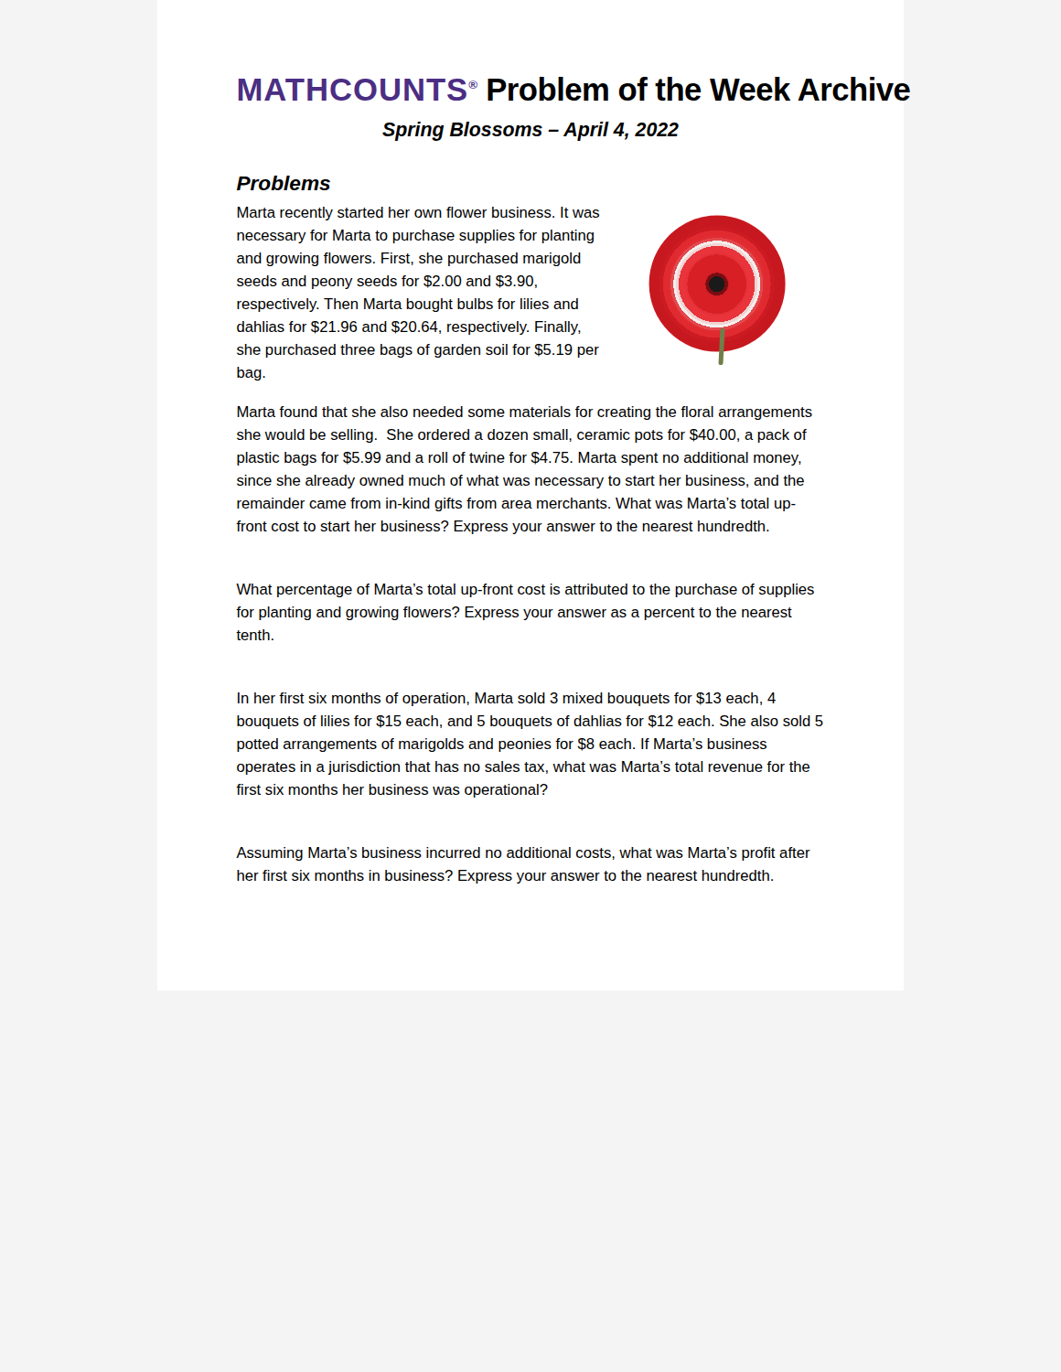MATHCOUNTS® Problem of the Week Archive
Spring Blossoms – April 4, 2022
Problems
Marta recently started her own flower business. It was necessary for Marta to purchase supplies for planting and growing flowers. First, she purchased marigold seeds and peony seeds for $2.00 and $3.90, respectively. Then Marta bought bulbs for lilies and dahlias for $21.96 and $20.64, respectively. Finally, she purchased three bags of garden soil for $5.19 per bag.
Marta found that she also needed some materials for creating the floral arrangements she would be selling. She ordered a dozen small, ceramic pots for $40.00, a pack of plastic bags for $5.99 and a roll of twine for $4.75. Marta spent no additional money, since she already owned much of what was necessary to start her business, and the remainder came from in-kind gifts from area merchants. What was Marta’s total up-front cost to start her business? Express your answer to the nearest hundredth.
What percentage of Marta’s total up-front cost is attributed to the purchase of supplies for planting and growing flowers? Express your answer as a percent to the nearest tenth.
In her first six months of operation, Marta sold 3 mixed bouquets for $13 each, 4 bouquets of lilies for $15 each, and 5 bouquets of dahlias for $12 each. She also sold 5 potted arrangements of marigolds and peonies for $8 each. If Marta’s business operates in a jurisdiction that has no sales tax, what was Marta’s total revenue for the first six months her business was operational?
Assuming Marta’s business incurred no additional costs, what was Marta’s profit after her first six months in business? Express your answer to the nearest hundredth.